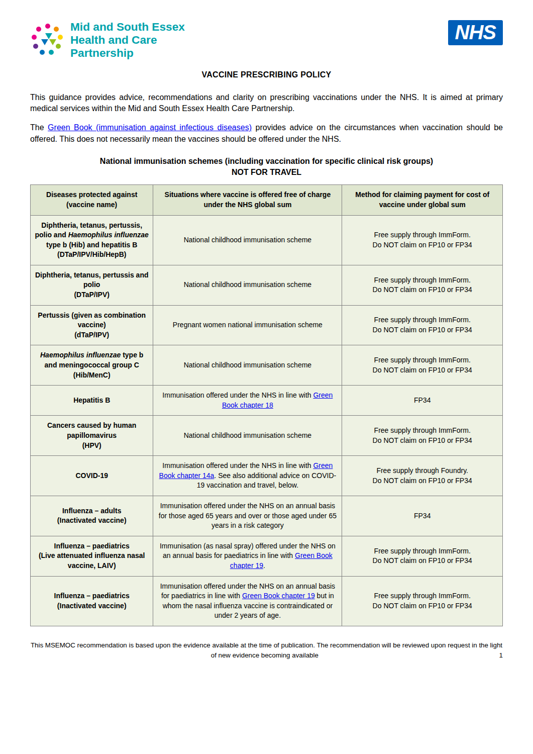Mid and South Essex
Health and Care
Partnership
NHS
VACCINE PRESCRIBING POLICY
This guidance provides advice, recommendations and clarity on prescribing vaccinations under the NHS. It is aimed at primary medical services within the Mid and South Essex Health Care Partnership.
The Green Book (immunisation against infectious diseases) provides advice on the circumstances when vaccination should be offered. This does not necessarily mean the vaccines should be offered under the NHS.
National immunisation schemes (including vaccination for specific clinical risk groups)
NOT FOR TRAVEL
| Diseases protected against (vaccine name) | Situations where vaccine is offered free of charge under the NHS global sum | Method for claiming payment for cost of vaccine under global sum |
| --- | --- | --- |
| Diphtheria, tetanus, pertussis, polio and Haemophilus influenzae type b (Hib) and hepatitis B (DTaP/IPV/Hib/HepB) | National childhood immunisation scheme | Free supply through ImmForm. Do NOT claim on FP10 or FP34 |
| Diphtheria, tetanus, pertussis and polio (DTaP/IPV) | National childhood immunisation scheme | Free supply through ImmForm. Do NOT claim on FP10 or FP34 |
| Pertussis (given as combination vaccine) (dTaP/IPV) | Pregnant women national immunisation scheme | Free supply through ImmForm. Do NOT claim on FP10 or FP34 |
| Haemophilus influenzae type b and meningococcal group C (Hib/MenC) | National childhood immunisation scheme | Free supply through ImmForm. Do NOT claim on FP10 or FP34 |
| Hepatitis B | Immunisation offered under the NHS in line with Green Book chapter 18 | FP34 |
| Cancers caused by human papillomavirus (HPV) | National childhood immunisation scheme | Free supply through ImmForm. Do NOT claim on FP10 or FP34 |
| COVID-19 | Immunisation offered under the NHS in line with Green Book chapter 14a . See also additional advice on COVID-19 vaccination and travel, below. | Free supply through Foundry. Do NOT claim on FP10 or FP34 |
| Influenza – adults (Inactivated vaccine) | Immunisation offered under the NHS on an annual basis for those aged 65 years and over or those aged under 65 years in a risk category | FP34 |
| Influenza – paediatrics (Live attenuated influenza nasal vaccine, LAIV) | Immunisation (as nasal spray) offered under the NHS on an annual basis for paediatrics in line with Green Book chapter 19 . | Free supply through ImmForm. Do NOT claim on FP10 or FP34 |
| Influenza – paediatrics (Inactivated vaccine) | Immunisation offered under the NHS on an annual basis for paediatrics in line with Green Book chapter 19 but in whom the nasal influenza vaccine is contraindicated or under 2 years of age. | Free supply through ImmForm. Do NOT claim on FP10 or FP34 |
This MSEMOC recommendation is based upon the evidence available at the time of publication. The recommendation will be reviewed upon request in the light of new evidence becoming available 1